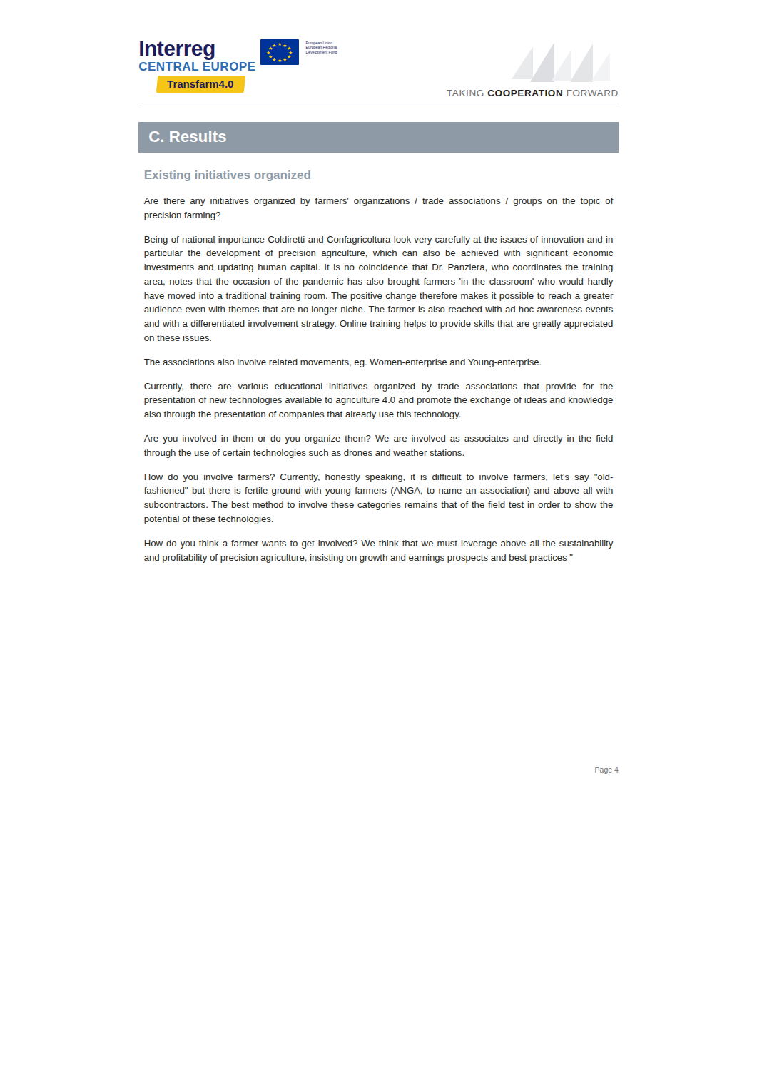Interreg
CENTRAL EUROPE
★ ★ ★ ★ ★ ★ ★ ★ ★ ★ ★ ★
European Union
European Regional
Development Fund
Transfarm4.0
TAKING COOPERATION FORWARD
C. Results
Existing initiatives organized
Are there any initiatives organized by farmers' organizations / trade associations / groups on the topic of precision farming?
Being of national importance Coldiretti and Confagricoltura look very carefully at the issues of innovation and in particular the development of precision agriculture, which can also be achieved with significant economic investments and updating human capital. It is no coincidence that Dr. Panziera, who coordinates the training area, notes that the occasion of the pandemic has also brought farmers 'in the classroom' who would hardly have moved into a traditional training room. The positive change therefore makes it possible to reach a greater audience even with themes that are no longer niche. The farmer is also reached with ad hoc awareness events and with a differentiated involvement strategy. Online training helps to provide skills that are greatly appreciated on these issues.
The associations also involve related movements, eg. Women-enterprise and Young-enterprise.
Currently, there are various educational initiatives organized by trade associations that provide for the presentation of new technologies available to agriculture 4.0 and promote the exchange of ideas and knowledge also through the presentation of companies that already use this technology.
Are you involved in them or do you organize them? We are involved as associates and directly in the field through the use of certain technologies such as drones and weather stations.
How do you involve farmers? Currently, honestly speaking, it is difficult to involve farmers, let's say "old-fashioned" but there is fertile ground with young farmers (ANGA, to name an association) and above all with subcontractors. The best method to involve these categories remains that of the field test in order to show the potential of these technologies.
How do you think a farmer wants to get involved? We think that we must leverage above all the sustainability and profitability of precision agriculture, insisting on growth and earnings prospects and best practices "
Page 4